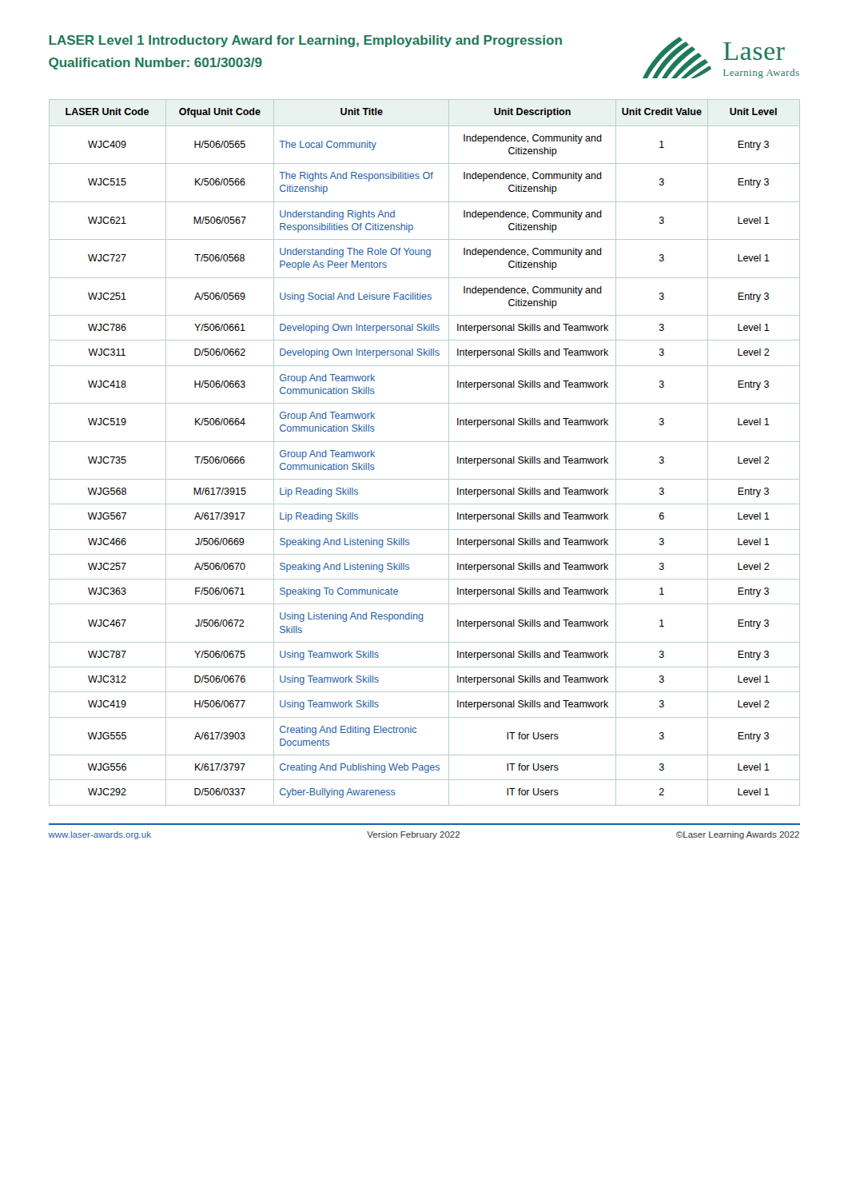LASER Level 1 Introductory Award for Learning, Employability and Progression
Qualification Number: 601/3003/9
Laser
Learning Awards
| LASER Unit Code | Ofqual Unit Code | Unit Title | Unit Description | Unit Credit Value | Unit Level |
| --- | --- | --- | --- | --- | --- |
| WJC409 | H/506/0565 | The Local Community | Independence, Community and Citizenship | 1 | Entry 3 |
| WJC515 | K/506/0566 | The Rights And Responsibilities Of Citizenship | Independence, Community and Citizenship | 3 | Entry 3 |
| WJC621 | M/506/0567 | Understanding Rights And Responsibilities Of Citizenship | Independence, Community and Citizenship | 3 | Level 1 |
| WJC727 | T/506/0568 | Understanding The Role Of Young People As Peer Mentors | Independence, Community and Citizenship | 3 | Level 1 |
| WJC251 | A/506/0569 | Using Social And Leisure Facilities | Independence, Community and Citizenship | 3 | Entry 3 |
| WJC786 | Y/506/0661 | Developing Own Interpersonal Skills | Interpersonal Skills and Teamwork | 3 | Level 1 |
| WJC311 | D/506/0662 | Developing Own Interpersonal Skills | Interpersonal Skills and Teamwork | 3 | Level 2 |
| WJC418 | H/506/0663 | Group And Teamwork Communication Skills | Interpersonal Skills and Teamwork | 3 | Entry 3 |
| WJC519 | K/506/0664 | Group And Teamwork Communication Skills | Interpersonal Skills and Teamwork | 3 | Level 1 |
| WJC735 | T/506/0666 | Group And Teamwork Communication Skills | Interpersonal Skills and Teamwork | 3 | Level 2 |
| WJG568 | M/617/3915 | Lip Reading Skills | Interpersonal Skills and Teamwork | 3 | Entry 3 |
| WJG567 | A/617/3917 | Lip Reading Skills | Interpersonal Skills and Teamwork | 6 | Level 1 |
| WJC466 | J/506/0669 | Speaking And Listening Skills | Interpersonal Skills and Teamwork | 3 | Level 1 |
| WJC257 | A/506/0670 | Speaking And Listening Skills | Interpersonal Skills and Teamwork | 3 | Level 2 |
| WJC363 | F/506/0671 | Speaking To Communicate | Interpersonal Skills and Teamwork | 1 | Entry 3 |
| WJC467 | J/506/0672 | Using Listening And Responding Skills | Interpersonal Skills and Teamwork | 1 | Entry 3 |
| WJC787 | Y/506/0675 | Using Teamwork Skills | Interpersonal Skills and Teamwork | 3 | Entry 3 |
| WJC312 | D/506/0676 | Using Teamwork Skills | Interpersonal Skills and Teamwork | 3 | Level 1 |
| WJC419 | H/506/0677 | Using Teamwork Skills | Interpersonal Skills and Teamwork | 3 | Level 2 |
| WJG555 | A/617/3903 | Creating And Editing Electronic Documents | IT for Users | 3 | Entry 3 |
| WJG556 | K/617/3797 | Creating And Publishing Web Pages | IT for Users | 3 | Level 1 |
| WJC292 | D/506/0337 | Cyber-Bullying Awareness | IT for Users | 2 | Level 1 |
www.laser-awards.org.uk Version February 2022 ©Laser Learning Awards 2022